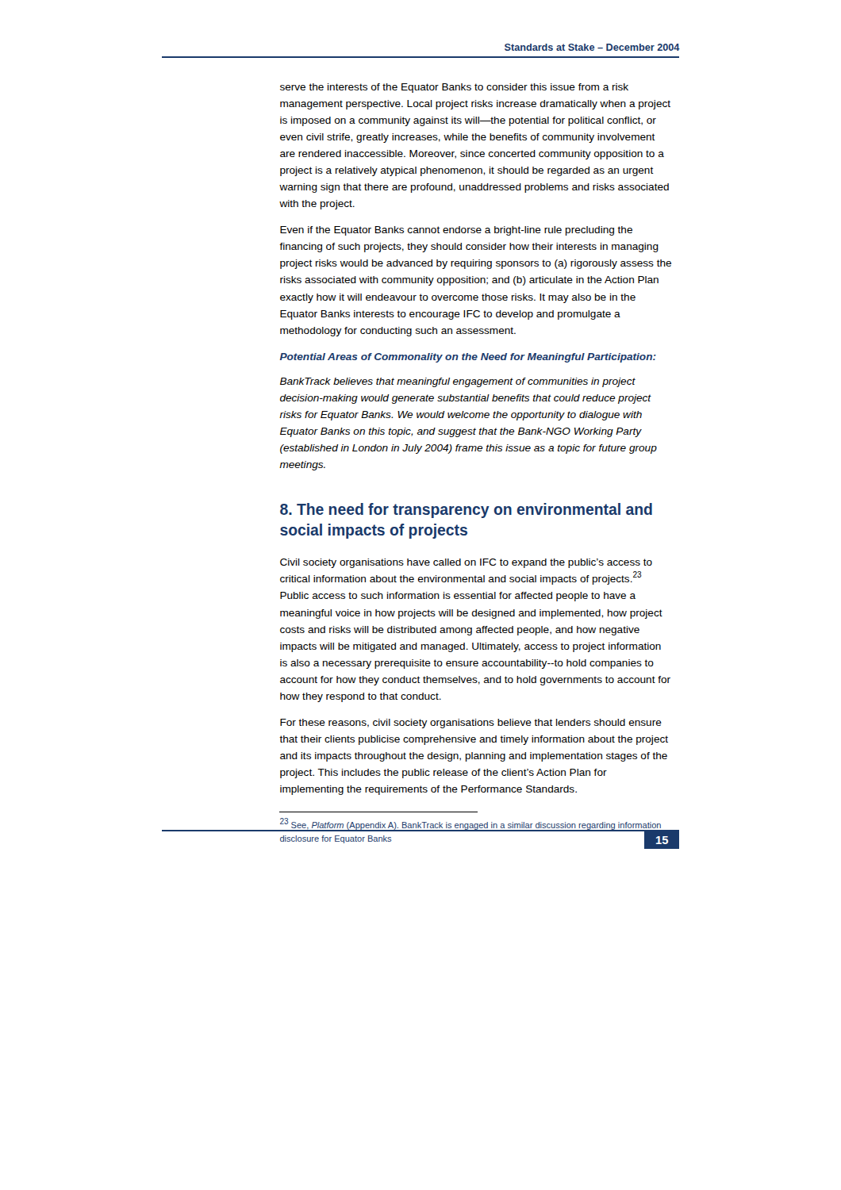Standards at Stake – December 2004
serve the interests of the Equator Banks to consider this issue from a risk management perspective. Local project risks increase dramatically when a project is imposed on a community against its will—the potential for political conflict, or even civil strife, greatly increases, while the benefits of community involvement are rendered inaccessible. Moreover, since concerted community opposition to a project is a relatively atypical phenomenon, it should be regarded as an urgent warning sign that there are profound, unaddressed problems and risks associated with the project.
Even if the Equator Banks cannot endorse a bright-line rule precluding the financing of such projects, they should consider how their interests in managing project risks would be advanced by requiring sponsors to (a) rigorously assess the risks associated with community opposition; and (b) articulate in the Action Plan exactly how it will endeavour to overcome those risks. It may also be in the Equator Banks interests to encourage IFC to develop and promulgate a methodology for conducting such an assessment.
Potential Areas of Commonality on the Need for Meaningful Participation:
BankTrack believes that meaningful engagement of communities in project decision-making would generate substantial benefits that could reduce project risks for Equator Banks. We would welcome the opportunity to dialogue with Equator Banks on this topic, and suggest that the Bank-NGO Working Party (established in London in July 2004) frame this issue as a topic for future group meetings.
8. The need for transparency on environmental and social impacts of projects
Civil society organisations have called on IFC to expand the public’s access to critical information about the environmental and social impacts of projects.23 Public access to such information is essential for affected people to have a meaningful voice in how projects will be designed and implemented, how project costs and risks will be distributed among affected people, and how negative impacts will be mitigated and managed. Ultimately, access to project information is also a necessary prerequisite to ensure accountability--to hold companies to account for how they conduct themselves, and to hold governments to account for how they respond to that conduct.
For these reasons, civil society organisations believe that lenders should ensure that their clients publicise comprehensive and timely information about the project and its impacts throughout the design, planning and implementation stages of the project. This includes the public release of the client’s Action Plan for implementing the requirements of the Performance Standards.
23 See, Platform (Appendix A). BankTrack is engaged in a similar discussion regarding information disclosure for Equator Banks
15